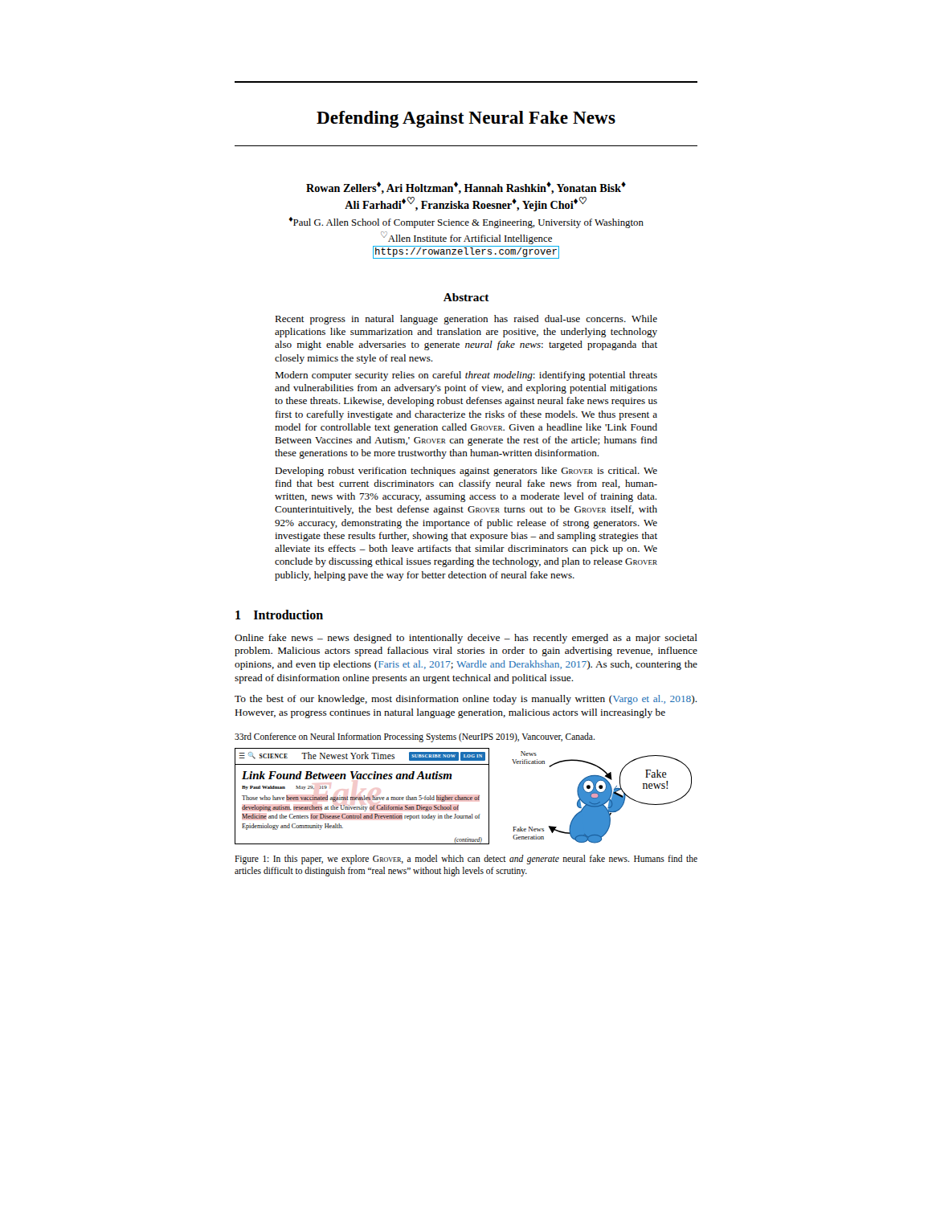Defending Against Neural Fake News
Rowan Zellers♦, Ari Holtzman♦, Hannah Rashkin♦, Yonatan Bisk♦
Ali Farhadi♦♡, Franziska Roesner♦, Yejin Choi♦♡
♦Paul G. Allen School of Computer Science & Engineering, University of Washington
♡Allen Institute for Artificial Intelligence
https://rowanzellers.com/grover
Abstract
Recent progress in natural language generation has raised dual-use concerns. While applications like summarization and translation are positive, the underlying technology also might enable adversaries to generate neural fake news: targeted propaganda that closely mimics the style of real news.
Modern computer security relies on careful threat modeling: identifying potential threats and vulnerabilities from an adversary's point of view, and exploring potential mitigations to these threats. Likewise, developing robust defenses against neural fake news requires us first to carefully investigate and characterize the risks of these models. We thus present a model for controllable text generation called Grover. Given a headline like 'Link Found Between Vaccines and Autism,' Grover can generate the rest of the article; humans find these generations to be more trustworthy than human-written disinformation.
Developing robust verification techniques against generators like Grover is critical. We find that best current discriminators can classify neural fake news from real, human-written, news with 73% accuracy, assuming access to a moderate level of training data. Counterintuitively, the best defense against Grover turns out to be Grover itself, with 92% accuracy, demonstrating the importance of public release of strong generators. We investigate these results further, showing that exposure bias – and sampling strategies that alleviate its effects – both leave artifacts that similar discriminators can pick up on. We conclude by discussing ethical issues regarding the technology, and plan to release Grover publicly, helping pave the way for better detection of neural fake news.
1 Introduction
Online fake news – news designed to intentionally deceive – has recently emerged as a major societal problem. Malicious actors spread fallacious viral stories in order to gain advertising revenue, influence opinions, and even tip elections (Faris et al., 2017; Wardle and Derakhshan, 2017). As such, countering the spread of disinformation online presents an urgent technical and political issue.
To the best of our knowledge, most disinformation online today is manually written (Vargo et al., 2018). However, as progress continues in natural language generation, malicious actors will increasingly be
33rd Conference on Neural Information Processing Systems (NeurIPS 2019), Vancouver, Canada.
☰ 🔍 SCIENCE
The Newest York Times
SUBSCRIBE NOW LOG IN
Fake
Link Found Between Vaccines and Autism
By Paul Waldman May 29, 2019
Those who have been vaccinated against measles have a more than 5-fold higher chance of developing autism, researchers at the University of California San Diego School of Medicine and the Centers for Disease Control and Prevention report today in the Journal of Epidemiology and Community Health.
(continued)
News
Verification
Fake News
Generation
Fake
news!
Figure 1: In this paper, we explore Grover, a model which can detect and generate neural fake news. Humans find the articles difficult to distinguish from “real news” without high levels of scrutiny.